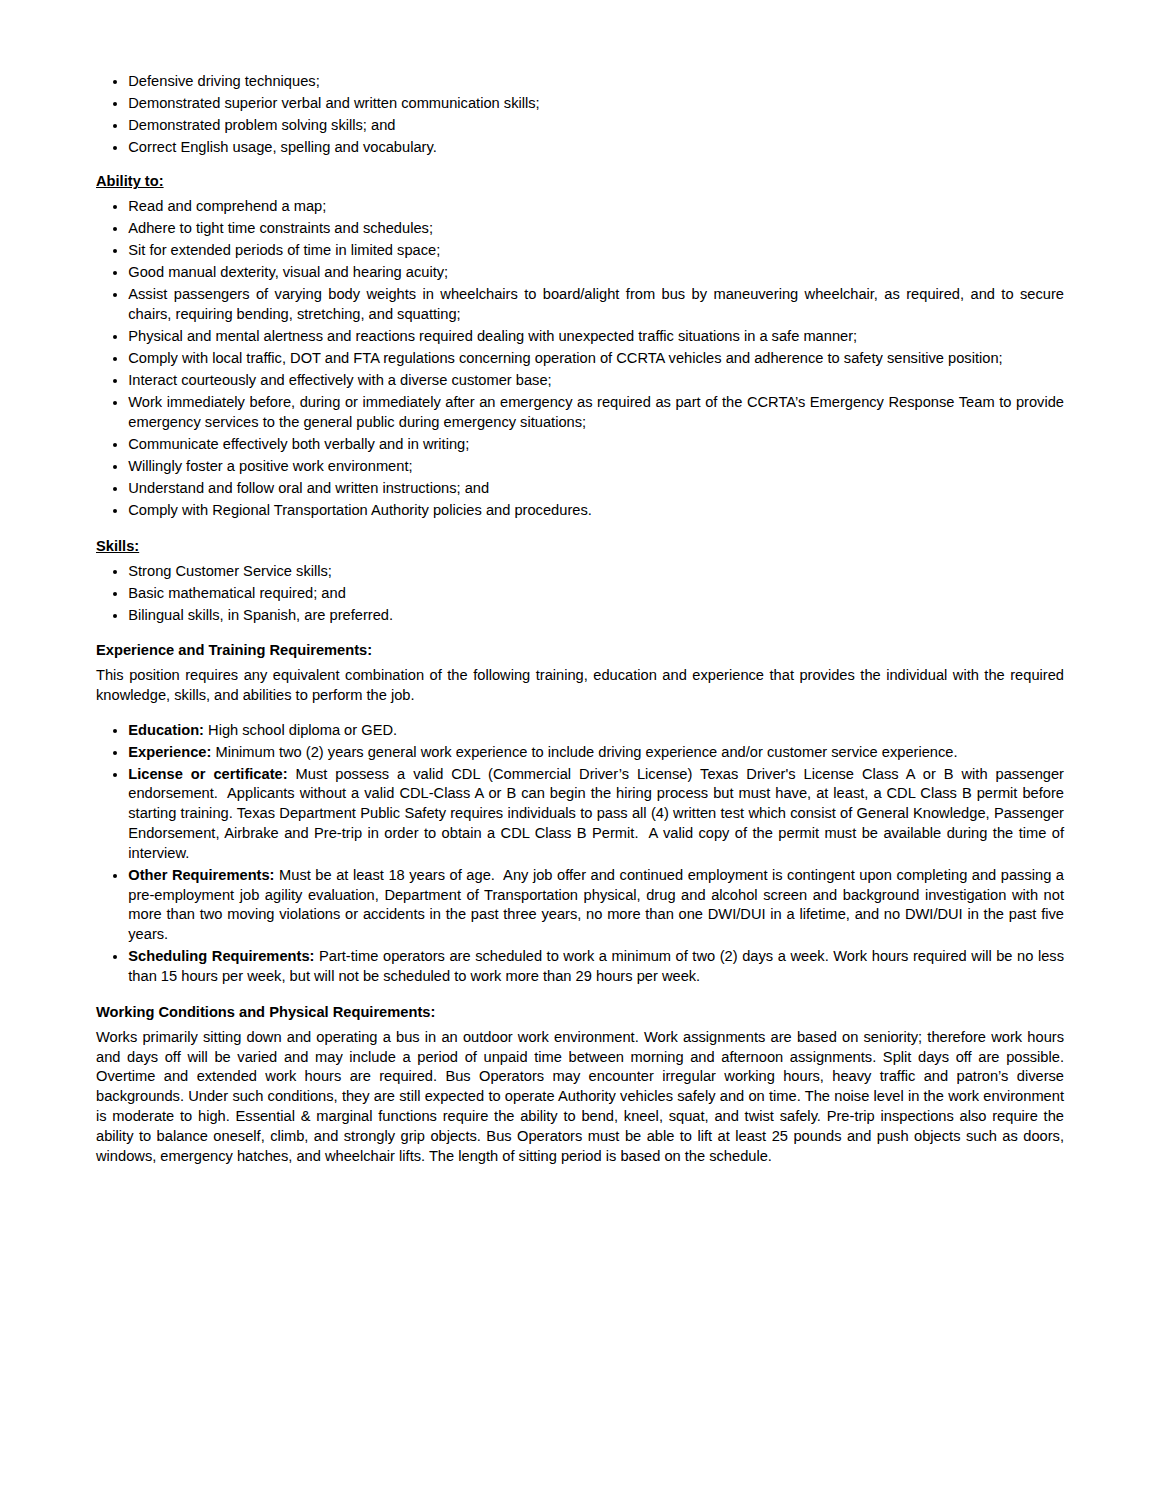Defensive driving techniques;
Demonstrated superior verbal and written communication skills;
Demonstrated problem solving skills; and
Correct English usage, spelling and vocabulary.
Ability to:
Read and comprehend a map;
Adhere to tight time constraints and schedules;
Sit for extended periods of time in limited space;
Good manual dexterity, visual and hearing acuity;
Assist passengers of varying body weights in wheelchairs to board/alight from bus by maneuvering wheelchair, as required, and to secure chairs, requiring bending, stretching, and squatting;
Physical and mental alertness and reactions required dealing with unexpected traffic situations in a safe manner;
Comply with local traffic, DOT and FTA regulations concerning operation of CCRTA vehicles and adherence to safety sensitive position;
Interact courteously and effectively with a diverse customer base;
Work immediately before, during or immediately after an emergency as required as part of the CCRTA’s Emergency Response Team to provide emergency services to the general public during emergency situations;
Communicate effectively both verbally and in writing;
Willingly foster a positive work environment;
Understand and follow oral and written instructions; and
Comply with Regional Transportation Authority policies and procedures.
Skills:
Strong Customer Service skills;
Basic mathematical required; and
Bilingual skills, in Spanish, are preferred.
Experience and Training Requirements:
This position requires any equivalent combination of the following training, education and experience that provides the individual with the required knowledge, skills, and abilities to perform the job.
Education: High school diploma or GED.
Experience: Minimum two (2) years general work experience to include driving experience and/or customer service experience.
License or certificate: Must possess a valid CDL (Commercial Driver’s License) Texas Driver's License Class A or B with passenger endorsement. Applicants without a valid CDL-Class A or B can begin the hiring process but must have, at least, a CDL Class B permit before starting training. Texas Department Public Safety requires individuals to pass all (4) written test which consist of General Knowledge, Passenger Endorsement, Airbrake and Pre-trip in order to obtain a CDL Class B Permit. A valid copy of the permit must be available during the time of interview.
Other Requirements: Must be at least 18 years of age. Any job offer and continued employment is contingent upon completing and passing a pre-employment job agility evaluation, Department of Transportation physical, drug and alcohol screen and background investigation with not more than two moving violations or accidents in the past three years, no more than one DWI/DUI in a lifetime, and no DWI/DUI in the past five years.
Scheduling Requirements: Part-time operators are scheduled to work a minimum of two (2) days a week. Work hours required will be no less than 15 hours per week, but will not be scheduled to work more than 29 hours per week.
Working Conditions and Physical Requirements:
Works primarily sitting down and operating a bus in an outdoor work environment. Work assignments are based on seniority; therefore work hours and days off will be varied and may include a period of unpaid time between morning and afternoon assignments. Split days off are possible. Overtime and extended work hours are required. Bus Operators may encounter irregular working hours, heavy traffic and patron’s diverse backgrounds. Under such conditions, they are still expected to operate Authority vehicles safely and on time. The noise level in the work environment is moderate to high. Essential & marginal functions require the ability to bend, kneel, squat, and twist safely. Pre-trip inspections also require the ability to balance oneself, climb, and strongly grip objects. Bus Operators must be able to lift at least 25 pounds and push objects such as doors, windows, emergency hatches, and wheelchair lifts. The length of sitting period is based on the schedule.